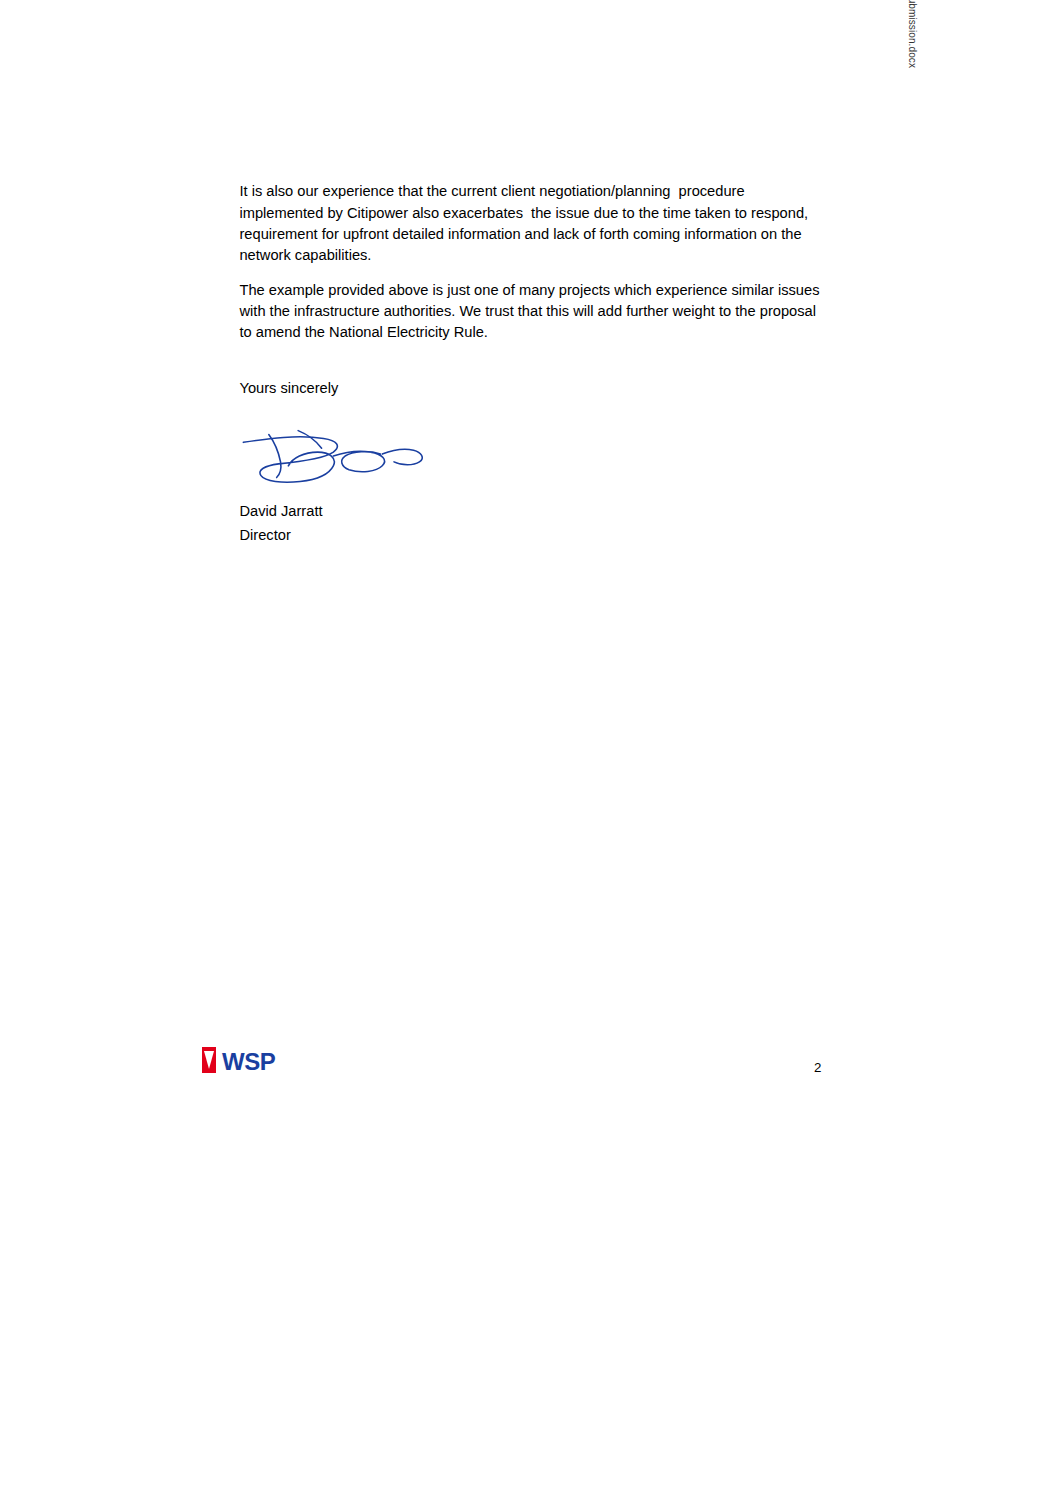Embedded Energy Submission.docx
It is also our experience that the current client negotiation/planning procedure implemented by Citipower also exacerbates the issue due to the time taken to respond, requirement for upfront detailed information and lack of forth coming information on the network capabilities.
The example provided above is just one of many projects which experience similar issues with the infrastructure authorities. We trust that this will add further weight to the proposal to amend the National Electricity Rule.
Yours sincerely
David Jarratt
Director
WSP
2